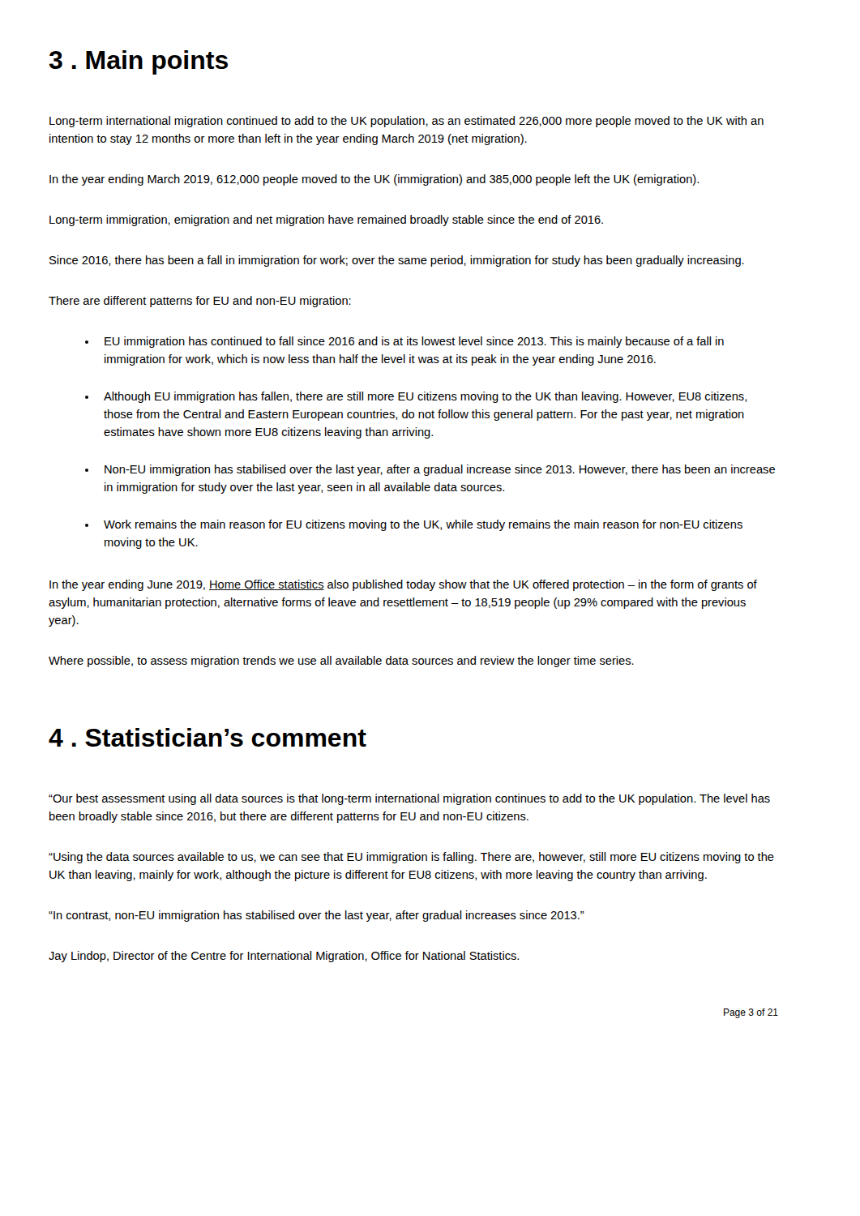3 . Main points
Long-term international migration continued to add to the UK population, as an estimated 226,000 more people moved to the UK with an intention to stay 12 months or more than left in the year ending March 2019 (net migration).
In the year ending March 2019, 612,000 people moved to the UK (immigration) and 385,000 people left the UK (emigration).
Long-term immigration, emigration and net migration have remained broadly stable since the end of 2016.
Since 2016, there has been a fall in immigration for work; over the same period, immigration for study has been gradually increasing.
There are different patterns for EU and non-EU migration:
EU immigration has continued to fall since 2016 and is at its lowest level since 2013. This is mainly because of a fall in immigration for work, which is now less than half the level it was at its peak in the year ending June 2016.
Although EU immigration has fallen, there are still more EU citizens moving to the UK than leaving. However, EU8 citizens, those from the Central and Eastern European countries, do not follow this general pattern. For the past year, net migration estimates have shown more EU8 citizens leaving than arriving.
Non-EU immigration has stabilised over the last year, after a gradual increase since 2013. However, there has been an increase in immigration for study over the last year, seen in all available data sources.
Work remains the main reason for EU citizens moving to the UK, while study remains the main reason for non-EU citizens moving to the UK.
In the year ending June 2019, Home Office statistics also published today show that the UK offered protection – in the form of grants of asylum, humanitarian protection, alternative forms of leave and resettlement – to 18,519 people (up 29% compared with the previous year).
Where possible, to assess migration trends we use all available data sources and review the longer time series.
4 . Statistician’s comment
“Our best assessment using all data sources is that long-term international migration continues to add to the UK population. The level has been broadly stable since 2016, but there are different patterns for EU and non-EU citizens.
“Using the data sources available to us, we can see that EU immigration is falling. There are, however, still more EU citizens moving to the UK than leaving, mainly for work, although the picture is different for EU8 citizens, with more leaving the country than arriving.
“In contrast, non-EU immigration has stabilised over the last year, after gradual increases since 2013.”
Jay Lindop, Director of the Centre for International Migration, Office for National Statistics.
Page 3 of 21